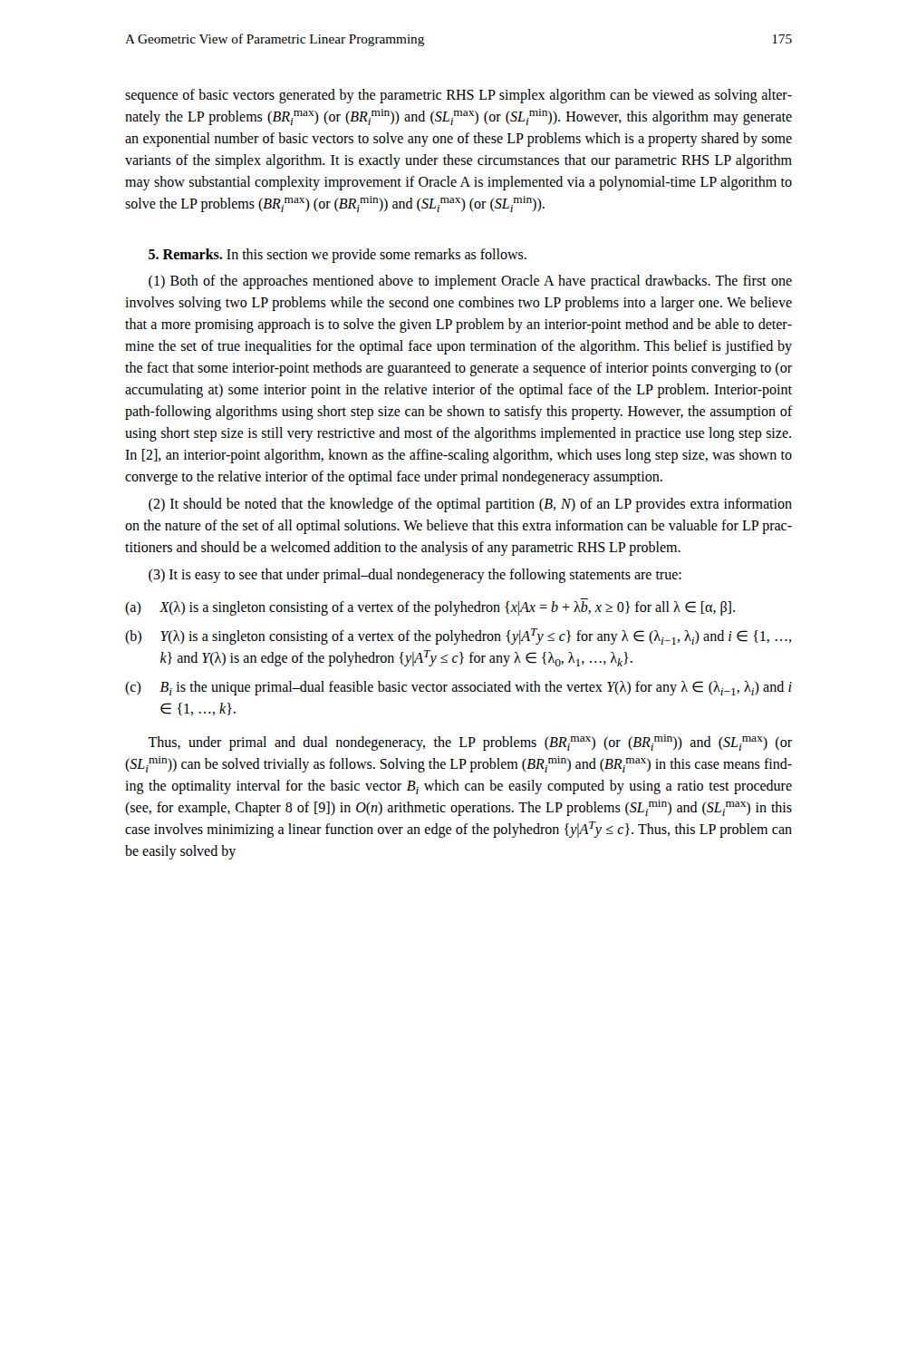A Geometric View of Parametric Linear Programming 175
sequence of basic vectors generated by the parametric RHS LP simplex algorithm can be viewed as solving alternately the LP problems (BRimax) (or (BRimin)) and (SLimax) (or (SLimin)). However, this algorithm may generate an exponential number of basic vectors to solve any one of these LP problems which is a property shared by some variants of the simplex algorithm. It is exactly under these circumstances that our parametric RHS LP algorithm may show substantial complexity improvement if Oracle A is implemented via a polynomial-time LP algorithm to solve the LP problems (BRimax) (or (BRimin)) and (SLimax) (or (SLimin)).
5. Remarks. In this section we provide some remarks as follows.
(1) Both of the approaches mentioned above to implement Oracle A have practical drawbacks. The first one involves solving two LP problems while the second one combines two LP problems into a larger one. We believe that a more promising approach is to solve the given LP problem by an interior-point method and be able to determine the set of true inequalities for the optimal face upon termination of the algorithm. This belief is justified by the fact that some interior-point methods are guaranteed to generate a sequence of interior points converging to (or accumulating at) some interior point in the relative interior of the optimal face of the LP problem. Interior-point path-following algorithms using short step size can be shown to satisfy this property. However, the assumption of using short step size is still very restrictive and most of the algorithms implemented in practice use long step size. In [2], an interior-point algorithm, known as the affine-scaling algorithm, which uses long step size, was shown to converge to the relative interior of the optimal face under primal nondegeneracy assumption.
(2) It should be noted that the knowledge of the optimal partition (B, N) of an LP provides extra information on the nature of the set of all optimal solutions. We believe that this extra information can be valuable for LP practitioners and should be a welcomed addition to the analysis of any parametric RHS LP problem.
(3) It is easy to see that under primal–dual nondegeneracy the following statements are true:
(a) X(λ) is a singleton consisting of a vertex of the polyhedron {x|Ax = b + λb, x ≥ 0} for all λ ∈ [α, β].
(b) Y(λ) is a singleton consisting of a vertex of the polyhedron {y|ATy ≤ c} for any λ ∈ (λi−1, λi) and i ∈ {1, …, k} and Y(λ) is an edge of the polyhedron {y|ATy ≤ c} for any λ ∈ {λ0, λ1, …, λk}.
(c) Bi is the unique primal–dual feasible basic vector associated with the vertex Y(λ) for any λ ∈ (λi−1, λi) and i ∈ {1, …, k}.
Thus, under primal and dual nondegeneracy, the LP problems (BRimax) (or (BRimin)) and (SLimax) (or (SLimin)) can be solved trivially as follows. Solving the LP problem (BRimin) and (BRimax) in this case means finding the optimality interval for the basic vector Bi which can be easily computed by using a ratio test procedure (see, for example, Chapter 8 of [9]) in O(n) arithmetic operations. The LP problems (SLimin) and (SLimax) in this case involves minimizing a linear function over an edge of the polyhedron {y|ATy ≤ c}. Thus, this LP problem can be easily solved by